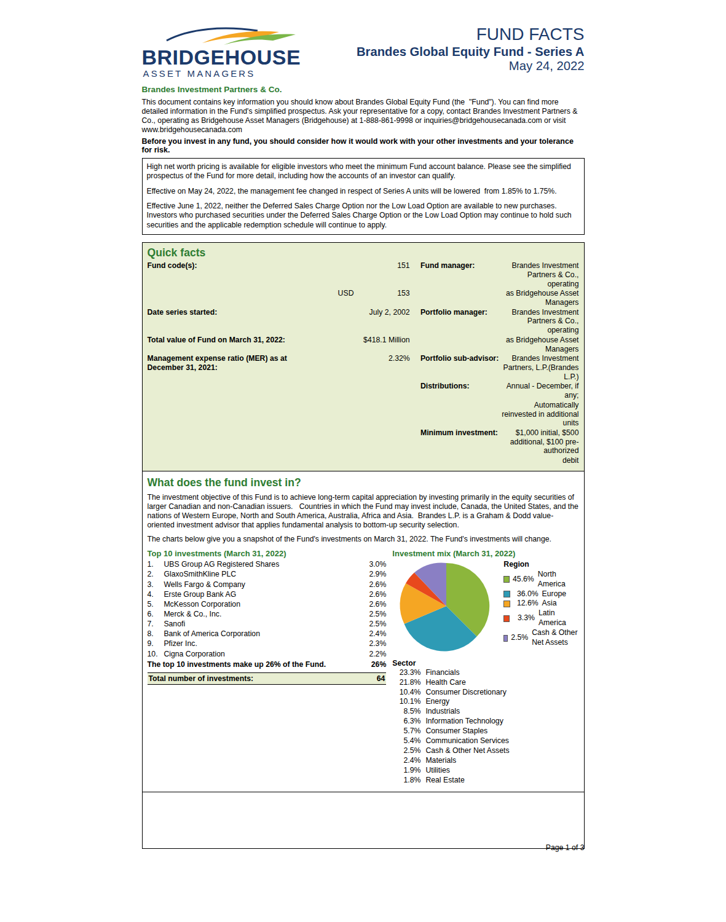BRIDGEHOUSE
ASSET MANAGERS
FUND FACTS
Brandes Global Equity Fund - Series A
May 24, 2022
Brandes Investment Partners & Co.
This document contains key information you should know about Brandes Global Equity Fund (the "Fund"). You can find more detailed information in the Fund's simplified prospectus. Ask your representative for a copy, contact Brandes Investment Partners & Co., operating as Bridgehouse Asset Managers (Bridgehouse) at 1-888-861-9998 or inquiries@bridgehousecanada.com or visit www.bridgehousecanada.com
Before you invest in any fund, you should consider how it would work with your other investments and your tolerance for risk.
High net worth pricing is available for eligible investors who meet the minimum Fund account balance. Please see the simplified prospectus of the Fund for more detail, including how the accounts of an investor can qualify.
Effective on May 24, 2022, the management fee changed in respect of Series A units will be lowered from 1.85% to 1.75%.
Effective June 1, 2022, neither the Deferred Sales Charge Option nor the Low Load Option are available to new purchases. Investors who purchased securities under the Deferred Sales Charge Option or the Low Load Option may continue to hold such securities and the applicable redemption schedule will continue to apply.
Quick facts
| Fund code(s): | | 151 | | Fund manager: | Brandes Investment Partners & Co., operating |
| | USD | 153 | | | as Bridgehouse Asset Managers |
| Date series started: | | July 2, 2002 | | Portfolio manager: | Brandes Investment Partners & Co., operating |
| Total value of Fund on March 31, 2022: | | $418.1 Million | | | as Bridgehouse Asset Managers |
| Management expense ratio (MER) as at December 31, 2021: | | 2.32% | | Portfolio sub-advisor: | Brandes Investment Partners, L.P.(Brandes L.P.) |
| | Distributions: | Annual - December, if any; |
| | | Automatically reinvested in additional units |
| | Minimum investment: | $1,000 initial, $500 additional, $100 pre-authorized |
| | | debit |
What does the fund invest in?
The investment objective of this Fund is to achieve long-term capital appreciation by investing primarily in the equity securities of larger Canadian and non-Canadian issuers. Countries in which the Fund may invest include, Canada, the United States, and the nations of Western Europe, North and South America, Australia, Africa and Asia. Brandes L.P. is a Graham & Dodd value-oriented investment advisor that applies fundamental analysis to bottom-up security selection.
The charts below give you a snapshot of the Fund's investments on March 31, 2022. The Fund's investments will change.
Top 10 investments (March 31, 2022)
| 1. | UBS Group AG Registered Shares | 3.0% |
| 2. | GlaxoSmithKline PLC | 2.9% |
| 3. | Wells Fargo & Company | 2.6% |
| 4. | Erste Group Bank AG | 2.6% |
| 5. | McKesson Corporation | 2.6% |
| 6. | Merck & Co., Inc. | 2.5% |
| 7. | Sanofi | 2.5% |
| 8. | Bank of America Corporation | 2.4% |
| 9. | Pfizer Inc. | 2.3% |
| 10. | Cigna Corporation | 2.2% |
| The top 10 investments make up 26% of the Fund. | 26% |
Total number of investments: 64
Investment mix (March 31, 2022)
Region
45.6% North America
36.0% Europe
12.6% Asia
3.3% Latin America
2.5% Cash & Other Net Assets
Sector
23.3% Financials
21.8% Health Care
10.4% Consumer Discretionary
10.1% Energy
8.5% Industrials
6.3% Information Technology
5.7% Consumer Staples
5.4% Communication Services
2.5% Cash & Other Net Assets
2.4% Materials
1.9% Utilities
1.8% Real Estate
Page 1 of 3